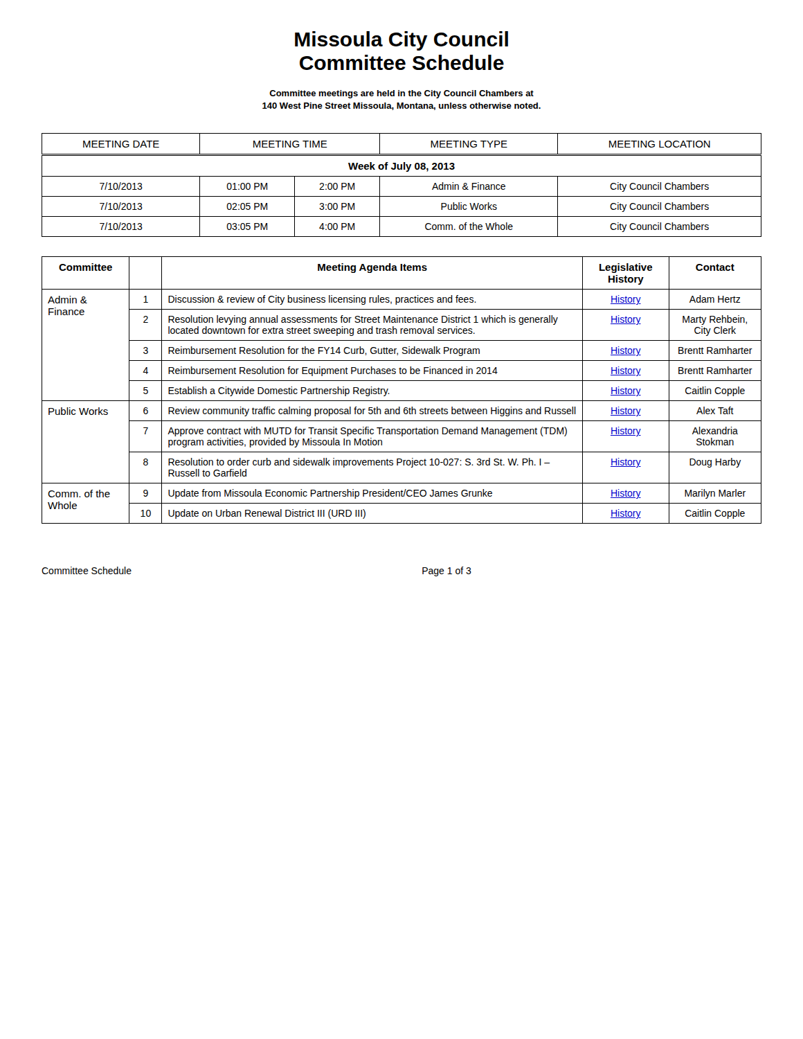Missoula City Council
Committee Schedule
Committee meetings are held in the City Council Chambers at
140 West Pine Street Missoula, Montana, unless otherwise noted.
| MEETING DATE | MEETING TIME | MEETING TYPE | MEETING LOCATION |
| --- | --- | --- | --- |
| Week of July 08, 2013 |
| 7/10/2013 | 01:00 PM | 2:00 PM | Admin & Finance | City Council Chambers |
| 7/10/2013 | 02:05 PM | 3:00 PM | Public Works | City Council Chambers |
| 7/10/2013 | 03:05 PM | 4:00 PM | Comm. of the Whole | City Council Chambers |
| Committee | | Meeting Agenda Items | Legislative History | Contact |
| --- | --- | --- | --- | --- |
| Admin & Finance | 1 | Discussion & review of City business licensing rules, practices and fees. | History | Adam Hertz |
| 2 | Resolution levying annual assessments for Street Maintenance District 1 which is generally located downtown for extra street sweeping and trash removal services. | History | Marty Rehbein, City Clerk |
| 3 | Reimbursement Resolution for the FY14 Curb, Gutter, Sidewalk Program | History | Brentt Ramharter |
| 4 | Reimbursement Resolution for Equipment Purchases to be Financed in 2014 | History | Brentt Ramharter |
| 5 | Establish a Citywide Domestic Partnership Registry. | History | Caitlin Copple |
| Public Works | 6 | Review community traffic calming proposal for 5th and 6th streets between Higgins and Russell | History | Alex Taft |
| 7 | Approve contract with MUTD for Transit Specific Transportation Demand Management (TDM) program activities, provided by Missoula In Motion | History | Alexandria Stokman |
| 8 | Resolution to order curb and sidewalk improvements Project 10-027: S. 3rd St. W. Ph. I – Russell to Garfield | History | Doug Harby |
| Comm. of the Whole | 9 | Update from Missoula Economic Partnership President/CEO James Grunke | History | Marilyn Marler |
| 10 | Update on Urban Renewal District III (URD III) | History | Caitlin Copple |
Committee Schedule
Page 1 of 3